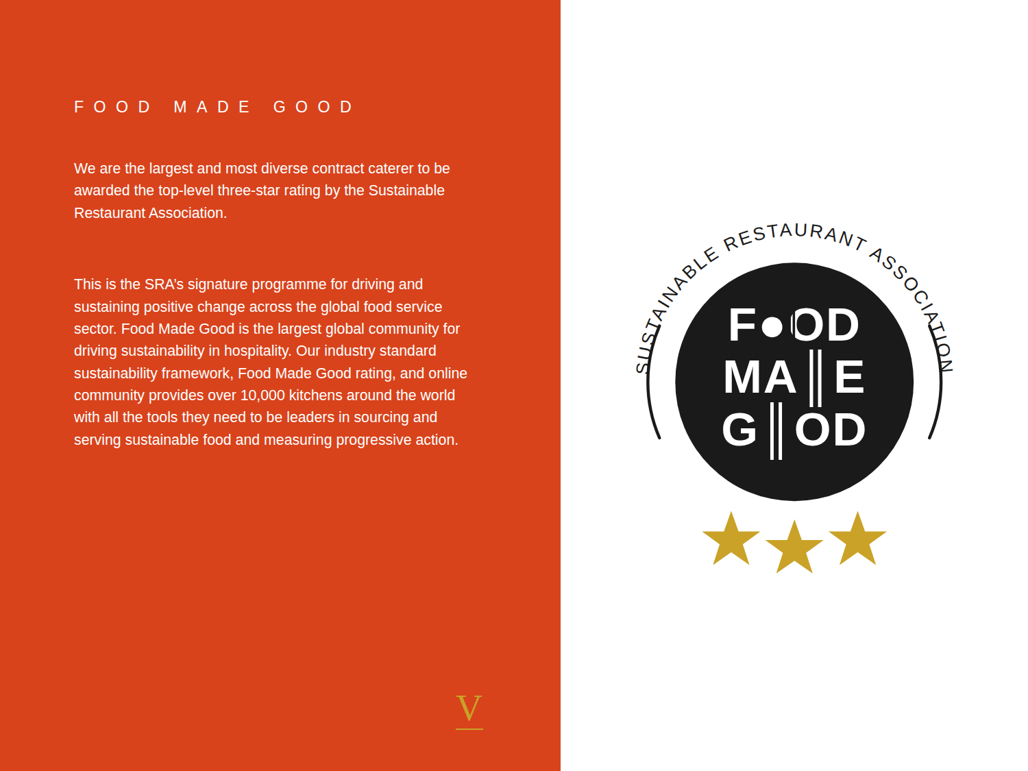Food Made Good
We are the largest and most diverse contract caterer to be awarded the top-level three-star rating by the Sustainable Restaurant Association.
This is the SRA’s signature programme for driving and sustaining positive change across the global food service sector. Food Made Good is the largest global community for driving sustainability in hospitality. Our industry standard sustainability framework, Food Made Good rating, and online community provides over 10,000 kitchens around the world with all the tools they need to be leaders in sourcing and serving sustainable food and measuring progressive action.
V
SUSTAINABLE RESTAURANT ASSOCIATION F●OD MA║E G║OD